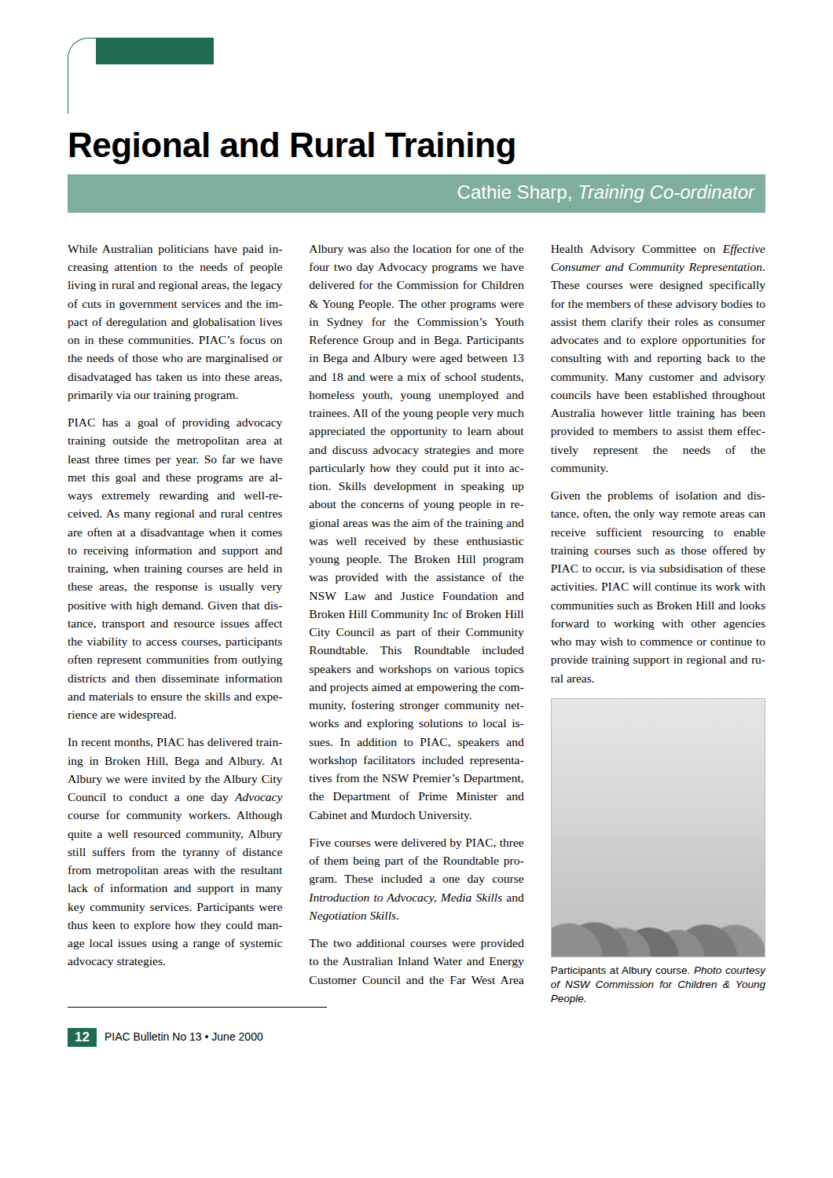Regional and Rural Training
Cathie Sharp, Training Co-ordinator
While Australian politicians have paid increasing attention to the needs of people living in rural and regional areas, the legacy of cuts in government services and the impact of deregulation and globalisation lives on in these communities. PIAC’s focus on the needs of those who are marginalised or disadvataged has taken us into these areas, primarily via our training program.
PIAC has a goal of providing advocacy training outside the metropolitan area at least three times per year. So far we have met this goal and these programs are always extremely rewarding and well-received. As many regional and rural centres are often at a disadvantage when it comes to receiving information and support and training, when training courses are held in these areas, the response is usually very positive with high demand. Given that distance, transport and resource issues affect the viability to access courses, participants often represent communities from outlying districts and then disseminate information and materials to ensure the skills and experience are widespread.
In recent months, PIAC has delivered training in Broken Hill, Bega and Albury. At Albury we were invited by the Albury City Council to conduct a one day Advocacy course for community workers. Although quite a well resourced community, Albury still suffers from the tyranny of distance from metropolitan areas with the resultant lack of information and support in many key community services. Participants were thus keen to explore how they could manage local issues using a range of systemic advocacy strategies.
Albury was also the location for one of the four two day Advocacy programs we have delivered for the Commission for Children & Young People. The other programs were in Sydney for the Commission’s Youth Reference Group and in Bega. Participants in Bega and Albury were aged between 13 and 18 and were a mix of school students, homeless youth, young unemployed and trainees. All of the young people very much appreciated the opportunity to learn about and discuss advocacy strategies and more particularly how they could put it into action. Skills development in speaking up about the concerns of young people in regional areas was the aim of the training and was well received by these enthusiastic young people. The Broken Hill program was provided with the assistance of the NSW Law and Justice Foundation and Broken Hill Community Inc of Broken Hill City Council as part of their Community Roundtable. This Roundtable included speakers and workshops on various topics and projects aimed at empowering the community, fostering stronger community networks and exploring solutions to local issues. In addition to PIAC, speakers and workshop facilitators included representatives from the NSW Premier’s Department, the Department of Prime Minister and Cabinet and Murdoch University.
Five courses were delivered by PIAC, three of them being part of the Roundtable program. These included a one day course Introduction to Advocacy, Media Skills and Negotiation Skills.
The two additional courses were provided to the Australian Inland Water and Energy Customer Council and the Far West Area Health Advisory Committee on Effective Consumer and Community Representation. These courses were designed specifically for the members of these advisory bodies to assist them clarify their roles as consumer advocates and to explore opportunities for consulting with and reporting back to the community. Many customer and advisory councils have been established throughout Australia however little training has been provided to members to assist them effectively represent the needs of the community.
Given the problems of isolation and distance, often, the only way remote areas can receive sufficient resourcing to enable training courses such as those offered by PIAC to occur, is via subsidisation of these activities. PIAC will continue its work with communities such as Broken Hill and looks forward to working with other agencies who may wish to commence or continue to provide training support in regional and rural areas.
Participants at Albury course. Photo courtesy of NSW Commission for Children & Young People.
12 PIAC Bulletin No 13 • June 2000